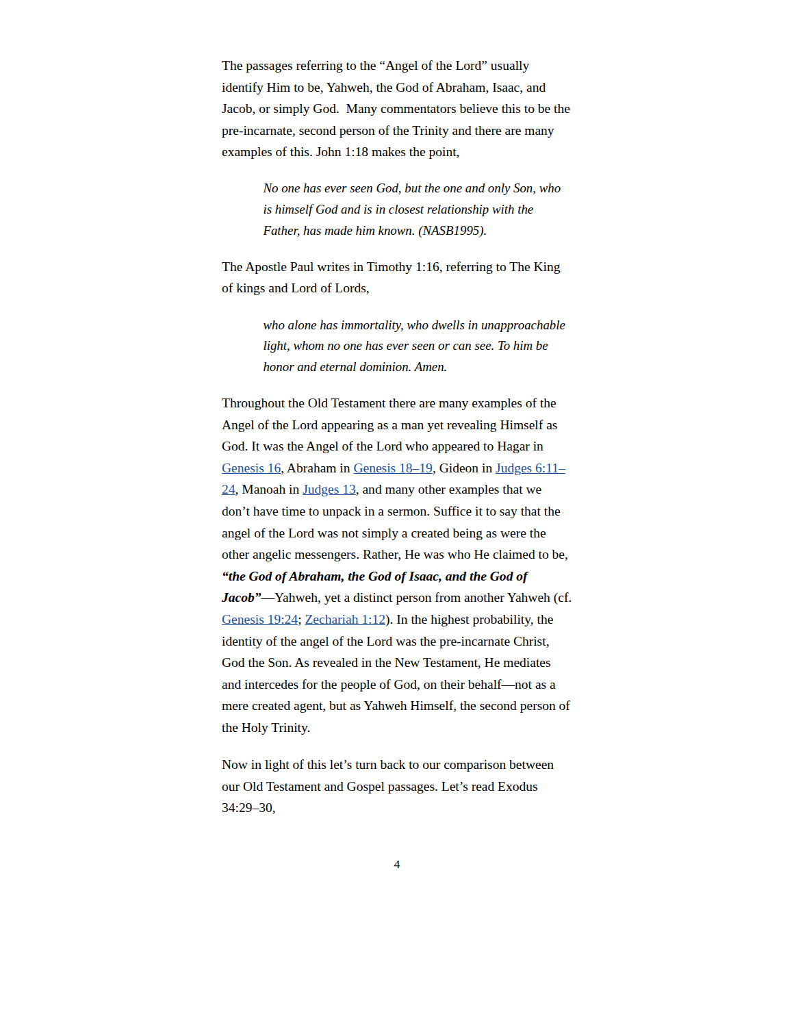The passages referring to the “Angel of the Lord” usually identify Him to be, Yahweh, the God of Abraham, Isaac, and Jacob, or simply God. Many commentators believe this to be the pre-incarnate, second person of the Trinity and there are many examples of this. John 1:18 makes the point,
No one has ever seen God, but the one and only Son, who is himself God and is in closest relationship with the Father, has made him known. (NASB1995).
The Apostle Paul writes in Timothy 1:16, referring to The King of kings and Lord of Lords,
who alone has immortality, who dwells in unapproachable light, whom no one has ever seen or can see. To him be honor and eternal dominion. Amen.
Throughout the Old Testament there are many examples of the Angel of the Lord appearing as a man yet revealing Himself as God. It was the Angel of the Lord who appeared to Hagar in Genesis 16, Abraham in Genesis 18–19, Gideon in Judges 6:11–24, Manoah in Judges 13, and many other examples that we don’t have time to unpack in a sermon. Suffice it to say that the angel of the Lord was not simply a created being as were the other angelic messengers. Rather, He was who He claimed to be, “the God of Abraham, the God of Isaac, and the God of Jacob”—Yahweh, yet a distinct person from another Yahweh (cf. Genesis 19:24; Zechariah 1:12). In the highest probability, the identity of the angel of the Lord was the pre-incarnate Christ, God the Son. As revealed in the New Testament, He mediates and intercedes for the people of God, on their behalf—not as a mere created agent, but as Yahweh Himself, the second person of the Holy Trinity.
Now in light of this let’s turn back to our comparison between our Old Testament and Gospel passages. Let’s read Exodus 34:29–30,
4